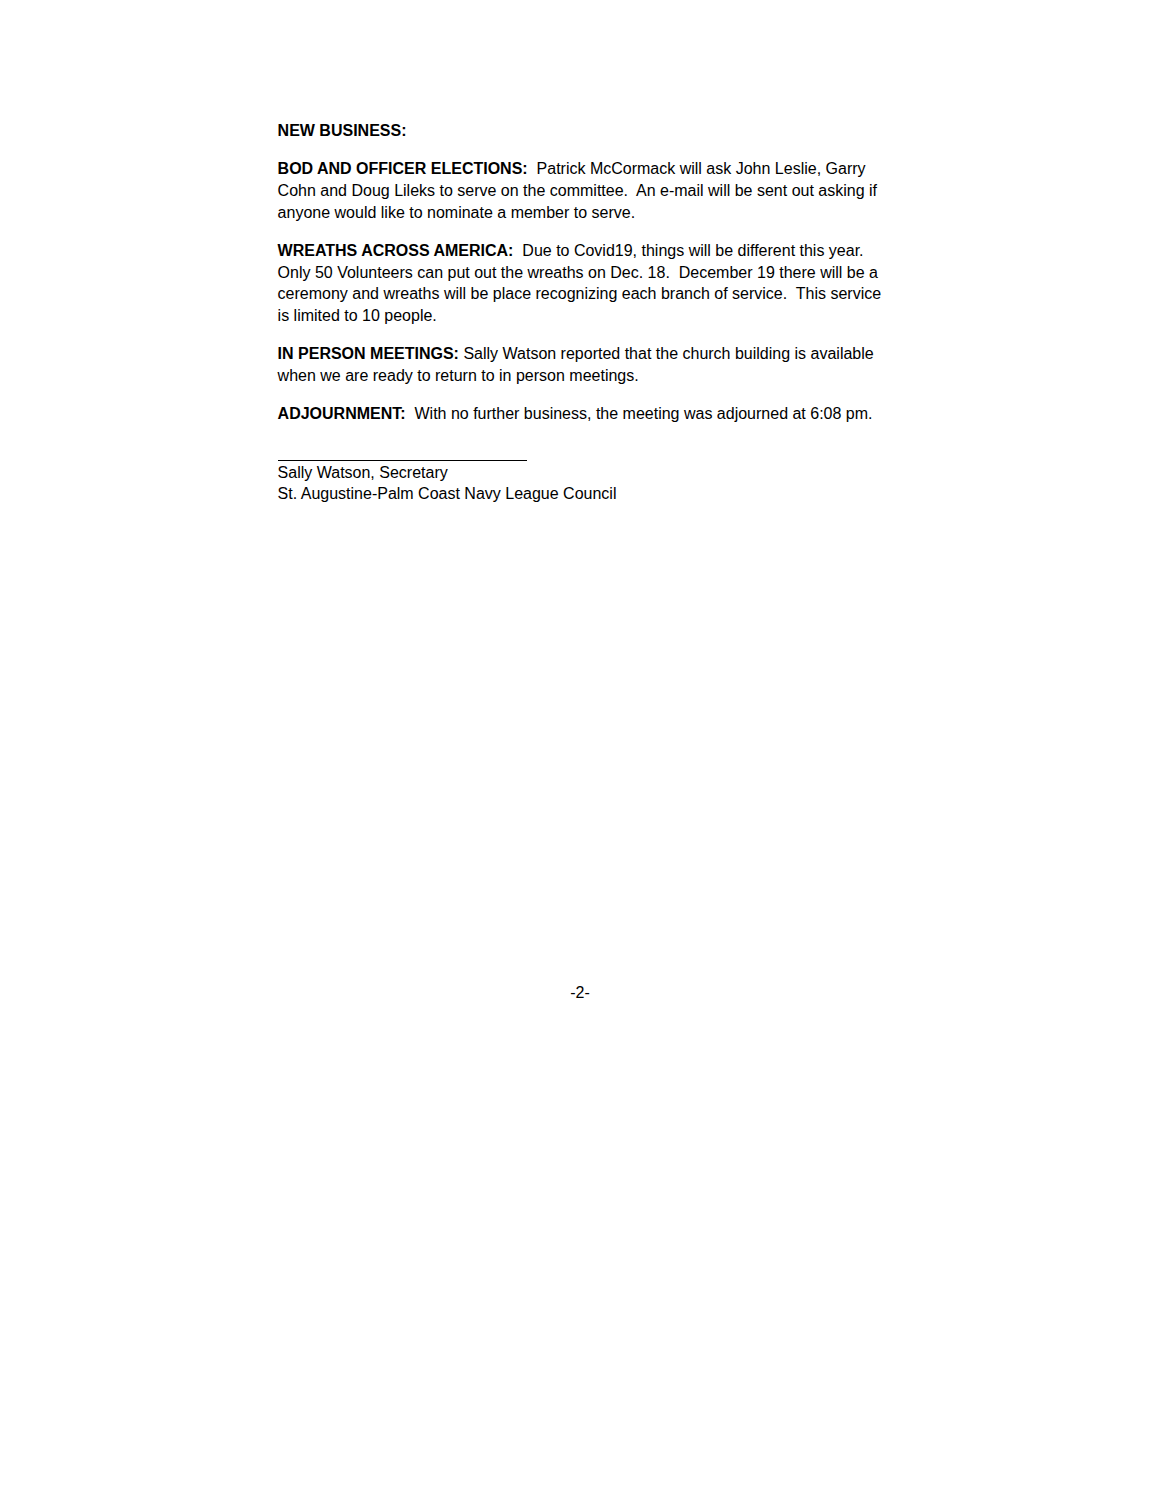NEW BUSINESS:
BOD AND OFFICER ELECTIONS: Patrick McCormack will ask John Leslie, Garry Cohn and Doug Lileks to serve on the committee. An e-mail will be sent out asking if anyone would like to nominate a member to serve.
WREATHS ACROSS AMERICA: Due to Covid19, things will be different this year. Only 50 Volunteers can put out the wreaths on Dec. 18. December 19 there will be a ceremony and wreaths will be place recognizing each branch of service. This service is limited to 10 people.
IN PERSON MEETINGS: Sally Watson reported that the church building is available when we are ready to return to in person meetings.
ADJOURNMENT: With no further business, the meeting was adjourned at 6:08 pm.
Sally Watson, Secretary
St. Augustine-Palm Coast Navy League Council
-2-